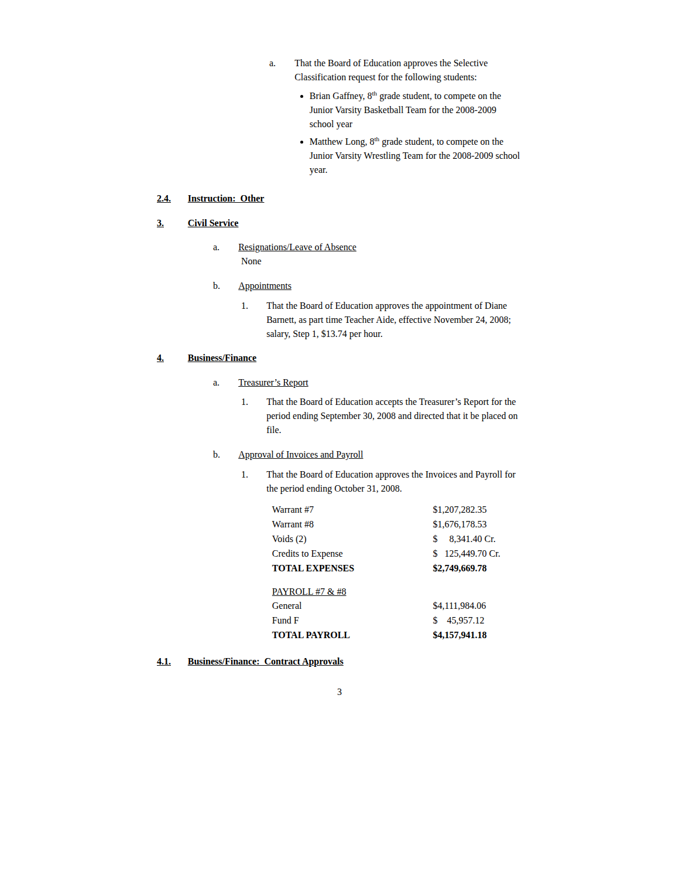a.
That the Board of Education approves the Selective Classification request for the following students:
Brian Gaffney, 8th grade student, to compete on the Junior Varsity Basketball Team for the 2008-2009 school year
Matthew Long, 8th grade student, to compete on the Junior Varsity Wrestling Team for the 2008-2009 school year.
2.4.
Instruction: Other
3.
Civil Service
a.
Resignations/Leave of Absence
None
b.
Appointments
1.
That the Board of Education approves the appointment of Diane Barnett, as part time Teacher Aide, effective November 24, 2008; salary, Step 1, $13.74 per hour.
4.
Business/Finance
a.
Treasurer’s Report
1.
That the Board of Education accepts the Treasurer’s Report for the period ending September 30, 2008 and directed that it be placed on file.
b.
Approval of Invoices and Payroll
1.
That the Board of Education approves the Invoices and Payroll for the period ending October 31, 2008.
| Warrant #7 | $1,207,282.35 |
| Warrant #8 | $1,676,178.53 |
| Voids (2) | $ 8,341.40 Cr. |
| Credits to Expense | $ 125,449.70 Cr. |
| TOTAL EXPENSES | $2,749,669.78 |
| PAYROLL #7 & #8 | |
| General | $4,111,984.06 |
| Fund F | $ 45,957.12 |
| TOTAL PAYROLL | $4,157,941.18 |
4.1.
Business/Finance: Contract Approvals
3